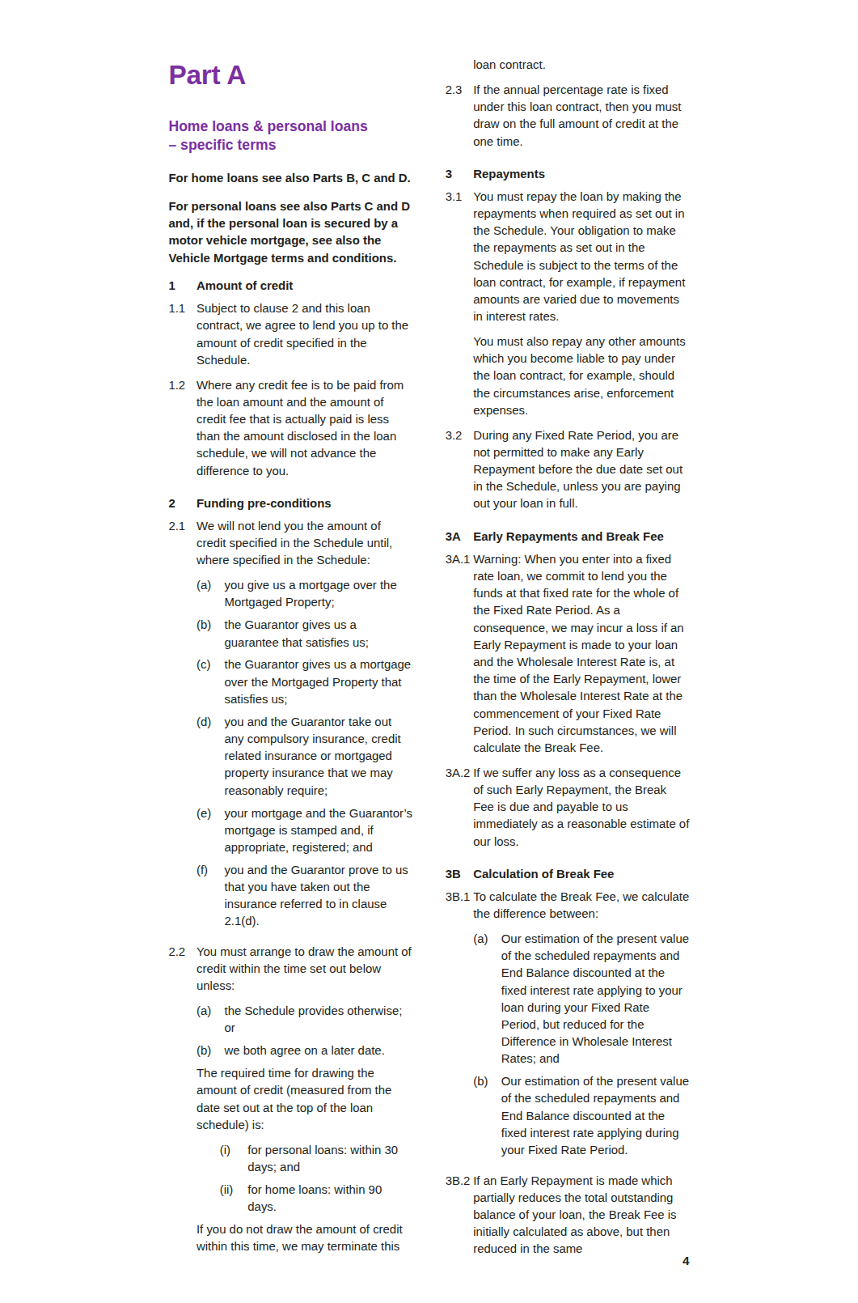Part A
Home loans & personal loans
– specific terms
For home loans see also Parts B, C and D.
For personal loans see also Parts C and D and, if the personal loan is secured by a motor vehicle mortgage, see also the Vehicle Mortgage terms and conditions.
1 Amount of credit
1.1
Subject to clause 2 and this loan contract, we agree to lend you up to the amount of credit specified in the Schedule.
1.2
Where any credit fee is to be paid from the loan amount and the amount of credit fee that is actually paid is less than the amount disclosed in the loan schedule, we will not advance the difference to you.
2 Funding pre-conditions
2.1
We will not lend you the amount of credit specified in the Schedule until, where specified in the Schedule:
(a) you give us a mortgage over the Mortgaged Property;
(b) the Guarantor gives us a guarantee that satisfies us;
(c) the Guarantor gives us a mortgage over the Mortgaged Property that satisfies us;
(d) you and the Guarantor take out any compulsory insurance, credit related insurance or mortgaged property insurance that we may reasonably require;
(e) your mortgage and the Guarantor’s mortgage is stamped and, if appropriate, registered; and
(f) you and the Guarantor prove to us that you have taken out the insurance referred to in clause 2.1(d).
2.2
You must arrange to draw the amount of credit within the time set out below unless:
(a) the Schedule provides otherwise; or
(b) we both agree on a later date.
The required time for drawing the amount of credit (measured from the date set out at the top of the loan schedule) is:
(i) for personal loans: within 30 days; and
(ii) for home loans: within 90 days.
If you do not draw the amount of credit within this time, we may terminate this loan contract.
2.3
If the annual percentage rate is fixed under this loan contract, then you must draw on the full amount of credit at the one time.
3 Repayments
3.1
You must repay the loan by making the repayments when required as set out in the Schedule. Your obligation to make the repayments as set out in the Schedule is subject to the terms of the loan contract, for example, if repayment amounts are varied due to movements in interest rates.
You must also repay any other amounts which you become liable to pay under the loan contract, for example, should the circumstances arise, enforcement expenses.
3.2
During any Fixed Rate Period, you are not permitted to make any Early Repayment before the due date set out in the Schedule, unless you are paying out your loan in full.
3A Early Repayments and Break Fee
3A.1
Warning: When you enter into a fixed rate loan, we commit to lend you the funds at that fixed rate for the whole of the Fixed Rate Period. As a consequence, we may incur a loss if an Early Repayment is made to your loan and the Wholesale Interest Rate is, at the time of the Early Repayment, lower than the Wholesale Interest Rate at the commencement of your Fixed Rate Period. In such circumstances, we will calculate the Break Fee.
3A.2
If we suffer any loss as a consequence of such Early Repayment, the Break Fee is due and payable to us immediately as a reasonable estimate of our loss.
3B Calculation of Break Fee
3B.1
To calculate the Break Fee, we calculate the difference between:
(a) Our estimation of the present value of the scheduled repayments and End Balance discounted at the fixed interest rate applying to your loan during your Fixed Rate Period, but reduced for the Difference in Wholesale Interest Rates; and
(b) Our estimation of the present value of the scheduled repayments and End Balance discounted at the fixed interest rate applying during your Fixed Rate Period.
3B.2
If an Early Repayment is made which partially reduces the total outstanding balance of your loan, the Break Fee is initially calculated as above, but then reduced in the same
4